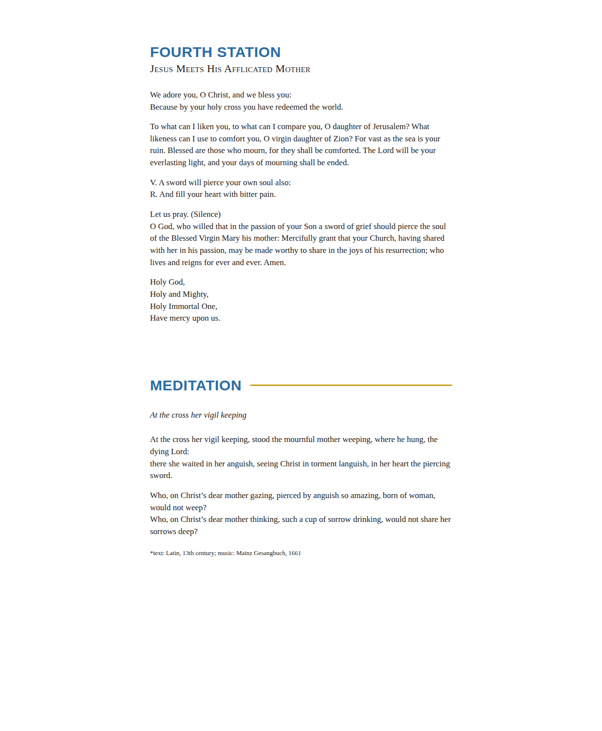FOURTH STATION
Jesus Meets His Afflicated Mother
We adore you, O Christ, and we bless you:
Because by your holy cross you have redeemed the world.
To what can I liken you, to what can I compare you, O daughter of Jerusalem? What likeness can I use to comfort you, O virgin daughter of Zion? For vast as the sea is your ruin. Blessed are those who mourn, for they shall be comforted. The Lord will be your everlasting light, and your days of mourning shall be ended.
V. A sword will pierce your own soul also:
R. And fill your heart with bitter pain.
Let us pray. (Silence)
O God, who willed that in the passion of your Son a sword of grief should pierce the soul of the Blessed Virgin Mary his mother: Mercifully grant that your Church, having shared with her in his passion, may be made worthy to share in the joys of his resurrection; who lives and reigns for ever and ever. Amen.
Holy God,
Holy and Mighty,
Holy Immortal One,
Have mercy upon us.
MEDITATION
At the cross her vigil keeping
At the cross her vigil keeping, stood the mournful mother weeping, where he hung, the dying Lord:
there she waited in her anguish, seeing Christ in torment languish, in her heart the piercing sword.
Who, on Christ’s dear mother gazing, pierced by anguish so amazing, born of woman, would not weep?
Who, on Christ’s dear mother thinking, such a cup of sorrow drinking, would not share her sorrows deep?
*text: Latin, 13th century; music: Mainz Gesangbuch, 1661